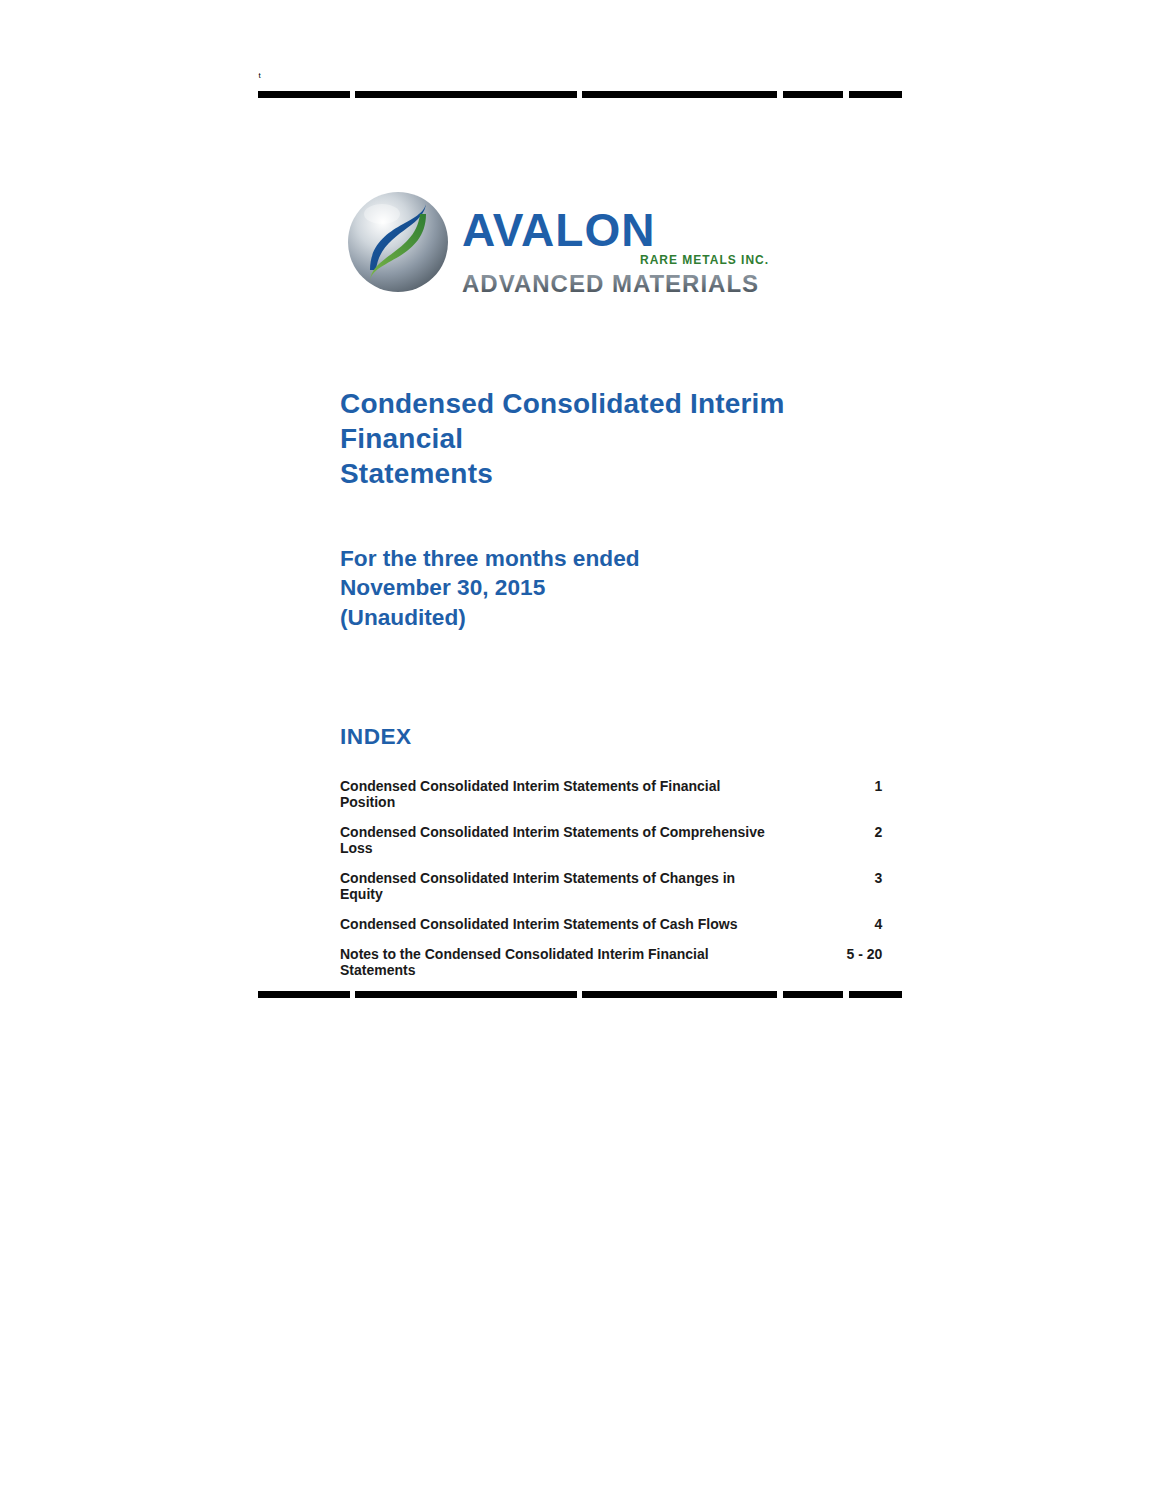t
AVALON RARE METALS INC. ADVANCED MATERIALS
Condensed Consolidated Interim Financial
Statements
For the three months ended
November 30, 2015
(Unaudited)
INDEX
| Condensed Consolidated Interim Statements of Financial Position | 1 |
| Condensed Consolidated Interim Statements of Comprehensive Loss | 2 |
| Condensed Consolidated Interim Statements of Changes in Equity | 3 |
| Condensed Consolidated Interim Statements of Cash Flows | 4 |
| Notes to the Condensed Consolidated Interim Financial Statements | 5 - 20 |